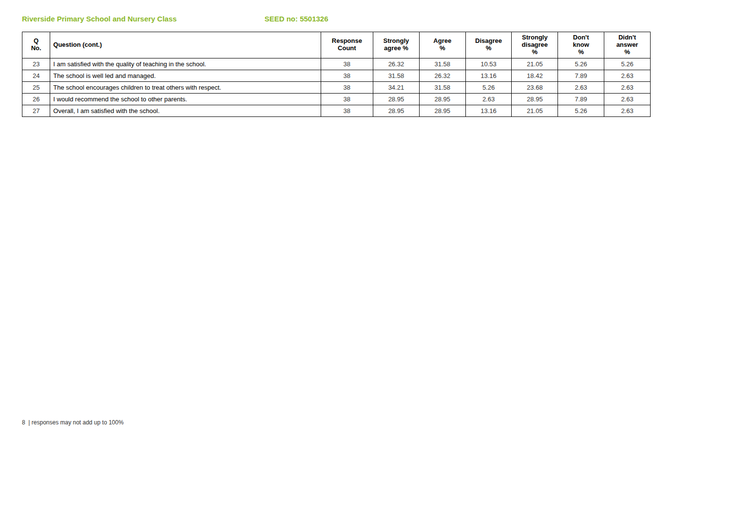Riverside Primary School and Nursery Class SEED no: 5501326
| Q No. | Question (cont.) | Response Count | Strongly agree % | Agree % | Disagree % | Strongly disagree % | Don't know % | Didn't answer % |
| --- | --- | --- | --- | --- | --- | --- | --- | --- |
| 23 | I am satisfied with the quality of teaching in the school. | 38 | 26.32 | 31.58 | 10.53 | 21.05 | 5.26 | 5.26 |
| 24 | The school is well led and managed. | 38 | 31.58 | 26.32 | 13.16 | 18.42 | 7.89 | 2.63 |
| 25 | The school encourages children to treat others with respect. | 38 | 34.21 | 31.58 | 5.26 | 23.68 | 2.63 | 2.63 |
| 26 | I would recommend the school to other parents. | 38 | 28.95 | 28.95 | 2.63 | 28.95 | 7.89 | 2.63 |
| 27 | Overall, I am satisfied with the school. | 38 | 28.95 | 28.95 | 13.16 | 21.05 | 5.26 | 2.63 |
8 | responses may not add up to 100%